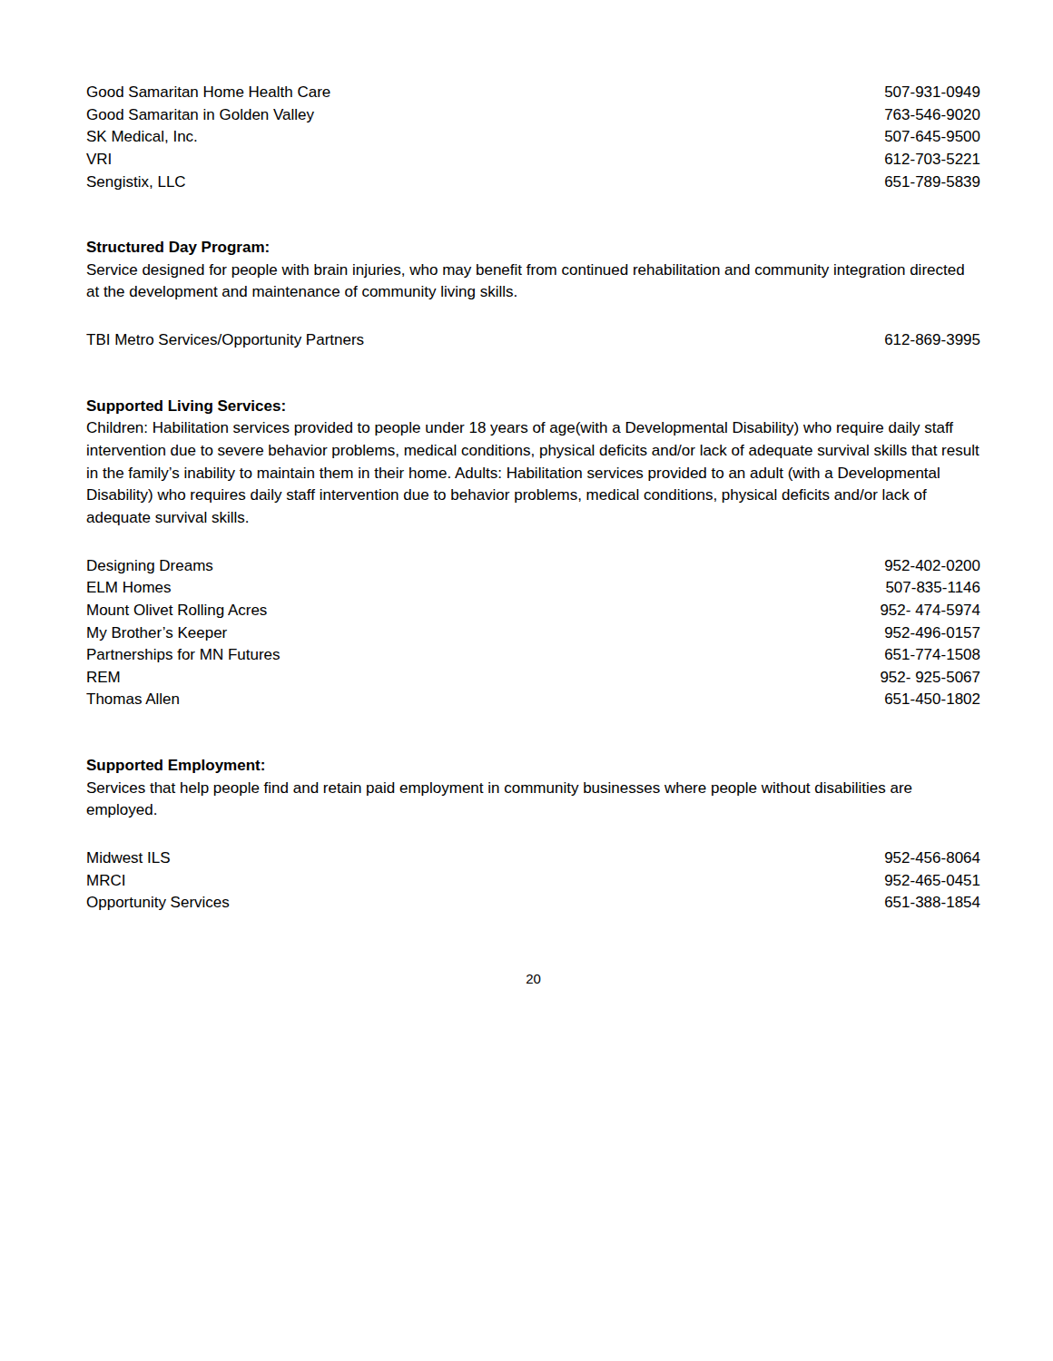Good Samaritan Home Health Care 507-931-0949
Good Samaritan in Golden Valley 763-546-9020
SK Medical, Inc. 507-645-9500
VRI 612-703-5221
Sengistix, LLC 651-789-5839
Structured Day Program:
Service designed for people with brain injuries, who may benefit from continued rehabilitation and community integration directed at the development and maintenance of community living skills.
TBI Metro Services/Opportunity Partners 612-869-3995
Supported Living Services:
Children: Habilitation services provided to people under 18 years of age(with a Developmental Disability) who require daily staff intervention due to severe behavior problems, medical conditions, physical deficits and/or lack of adequate survival skills that result in the family’s inability to maintain them in their home. Adults: Habilitation services provided to an adult (with a Developmental Disability) who requires daily staff intervention due to behavior problems, medical conditions, physical deficits and/or lack of adequate survival skills.
Designing Dreams 952-402-0200
ELM Homes 507-835-1146
Mount Olivet Rolling Acres 952- 474-5974
My Brother’s Keeper 952-496-0157
Partnerships for MN Futures 651-774-1508
REM 952- 925-5067
Thomas Allen 651-450-1802
Supported Employment:
Services that help people find and retain paid employment in community businesses where people without disabilities are employed.
Midwest ILS 952-456-8064
MRCI 952-465-0451
Opportunity Services 651-388-1854
20